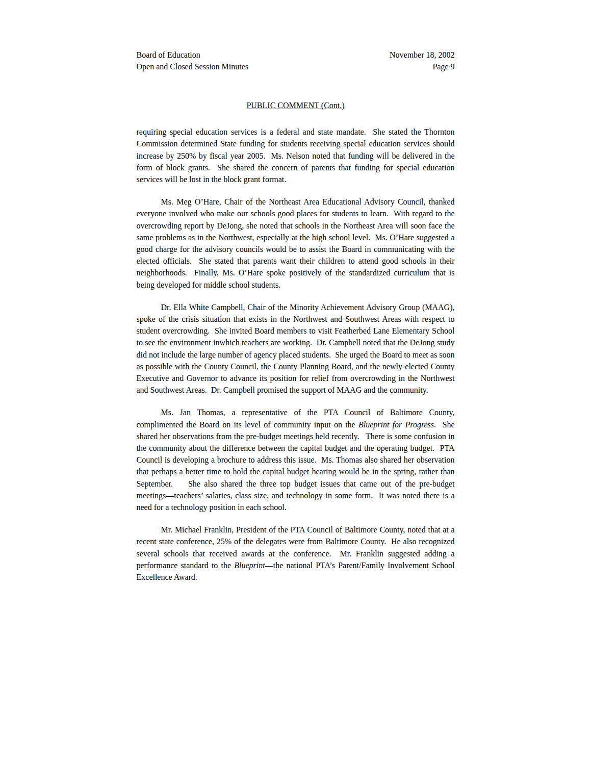Board of Education
November 18, 2002
Open and Closed Session Minutes
Page 9
PUBLIC COMMENT (Cont.)
requiring special education services is a federal and state mandate. She stated the Thornton Commission determined State funding for students receiving special education services should increase by 250% by fiscal year 2005. Ms. Nelson noted that funding will be delivered in the form of block grants. She shared the concern of parents that funding for special education services will be lost in the block grant format.
Ms. Meg O’Hare, Chair of the Northeast Area Educational Advisory Council, thanked everyone involved who make our schools good places for students to learn. With regard to the overcrowding report by DeJong, she noted that schools in the Northeast Area will soon face the same problems as in the Northwest, especially at the high school level. Ms. O’Hare suggested a good charge for the advisory councils would be to assist the Board in communicating with the elected officials. She stated that parents want their children to attend good schools in their neighborhoods. Finally, Ms. O’Hare spoke positively of the standardized curriculum that is being developed for middle school students.
Dr. Ella White Campbell, Chair of the Minority Achievement Advisory Group (MAAG), spoke of the crisis situation that exists in the Northwest and Southwest Areas with respect to student overcrowding. She invited Board members to visit Featherbed Lane Elementary School to see the environment inwhich teachers are working. Dr. Campbell noted that the DeJong study did not include the large number of agency placed students. She urged the Board to meet as soon as possible with the County Council, the County Planning Board, and the newly-elected County Executive and Governor to advance its position for relief from overcrowding in the Northwest and Southwest Areas. Dr. Campbell promised the support of MAAG and the community.
Ms. Jan Thomas, a representative of the PTA Council of Baltimore County, complimented the Board on its level of community input on the Blueprint for Progress. She shared her observations from the pre-budget meetings held recently. There is some confusion in the community about the difference between the capital budget and the operating budget. PTA Council is developing a brochure to address this issue. Ms. Thomas also shared her observation that perhaps a better time to hold the capital budget hearing would be in the spring, rather than September. She also shared the three top budget issues that came out of the pre-budget meetings—teachers’ salaries, class size, and technology in some form. It was noted there is a need for a technology position in each school.
Mr. Michael Franklin, President of the PTA Council of Baltimore County, noted that at a recent state conference, 25% of the delegates were from Baltimore County. He also recognized several schools that received awards at the conference. Mr. Franklin suggested adding a performance standard to the Blueprint—the national PTA’s Parent/Family Involvement School Excellence Award.